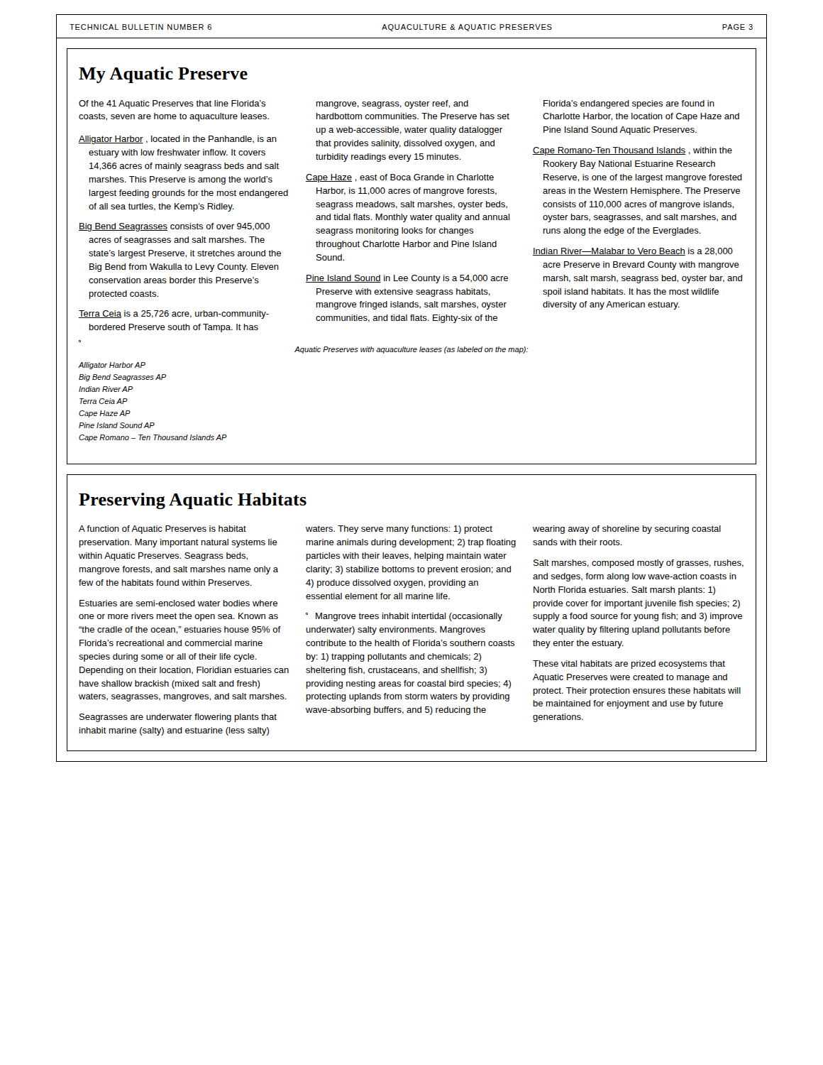TECHNICAL BULLETIN NUMBER 6
AQUACULTURE & AQUATIC PRESERVES
PAGE 3
My Aquatic Preserve
Of the 41 Aquatic Preserves that line Florida’s coasts, seven are home to aquaculture leases.
Alligator Harbor
, located in the Panhandle, is an estuary with low freshwater inflow. It covers 14,366 acres of mainly seagrass beds and salt marshes. This Preserve is among the world’s largest feeding grounds for the most endangered of all sea turtles, the Kemp’s Ridley.
Big Bend Seagrasses
consists of over 945,000 acres of seagrasses and salt marshes. The state’s largest Preserve, it stretches around the Big Bend from Wakulla to Levy County. Eleven conservation areas border this Preserve’s protected coasts.
Terra Ceia
is a 25,726 acre, urban-community-bordered Preserve south of Tampa. It has mangrove, seagrass, oyster reef, and hardbottom communities. The Preserve has set up a web-accessible, water quality datalogger that provides salinity, dissolved oxygen, and turbidity readings every 15 minutes.
Cape Haze
, east of Boca Grande in Charlotte Harbor, is 11,000 acres of mangrove forests, seagrass meadows, salt marshes, oyster beds, and tidal flats. Monthly water quality and annual seagrass monitoring looks for changes throughout Charlotte Harbor and Pine Island Sound.
Pine Island Sound
in Lee County is a 54,000 acre Preserve with extensive seagrass habitats, mangrove fringed islands, salt marshes, oyster communities, and tidal flats. Eighty-six of the Florida’s endangered species are found in Charlotte Harbor, the location of Cape Haze and Pine Island Sound Aquatic Preserves.
Cape Romano-Ten Thousand Islands
, within the Rookery Bay National Estuarine Research Reserve, is one of the largest mangrove forested areas in the Western Hemisphere. The Preserve consists of 110,000 acres of mangrove islands, oyster bars, seagrasses, and salt marshes, and runs along the edge of the Everglades.
Indian River—Malabar to Vero Beach
is a 28,000 acre Preserve in Brevard County with mangrove marsh, salt marsh, seagrass bed, oyster bar, and spoil island habitats. It has the most wildlife diversity of any American estuary.
Aquatic Preserves with aquaculture leases (as labeled on the map):
Alligator Harbor AP
Big Bend Seagrasses AP
Indian River AP
Terra Ceia AP
Cape Haze AP
Pine Island Sound AP
Cape Romano – Ten Thousand Islands AP
Preserving Aquatic Habitats
A function of Aquatic Preserves is habitat preservation. Many important natural systems lie within Aquatic Preserves. Seagrass beds, mangrove forests, and salt marshes name only a few of the habitats found within Preserves.
Estuaries are semi-enclosed water bodies where one or more rivers meet the open sea. Known as “the cradle of the ocean,” estuaries house 95% of Florida’s recreational and commercial marine species during some or all of their life cycle. Depending on their location, Floridian estuaries can have shallow brackish (mixed salt and fresh) waters, seagrasses, mangroves, and salt marshes.
Seagrasses are underwater flowering plants that inhabit marine (salty) and estuarine (less salty) waters. They serve many functions: 1) protect marine animals during development; 2) trap floating particles with their leaves, helping maintain water clarity; 3) stabilize bottoms to prevent erosion; and 4) produce dissolved oxygen, providing an essential element for all marine life.
Mangrove trees inhabit intertidal (occasionally underwater) salty environments. Mangroves contribute to the health of Florida’s southern coasts by: 1) trapping pollutants and chemicals; 2) sheltering fish, crustaceans, and shellfish; 3) providing nesting areas for coastal bird species; 4) protecting uplands from storm waters by providing wave-absorbing buffers, and 5) reducing the wearing away of shoreline by securing coastal sands with their roots.
Salt marshes, composed mostly of grasses, rushes, and sedges, form along low wave-action coasts in North Florida estuaries. Salt marsh plants: 1) provide cover for important juvenile fish species; 2) supply a food source for young fish; and 3) improve water quality by filtering upland pollutants before they enter the estuary.
These vital habitats are prized ecosystems that Aquatic Preserves were created to manage and protect. Their protection ensures these habitats will be maintained for enjoyment and use by future generations.